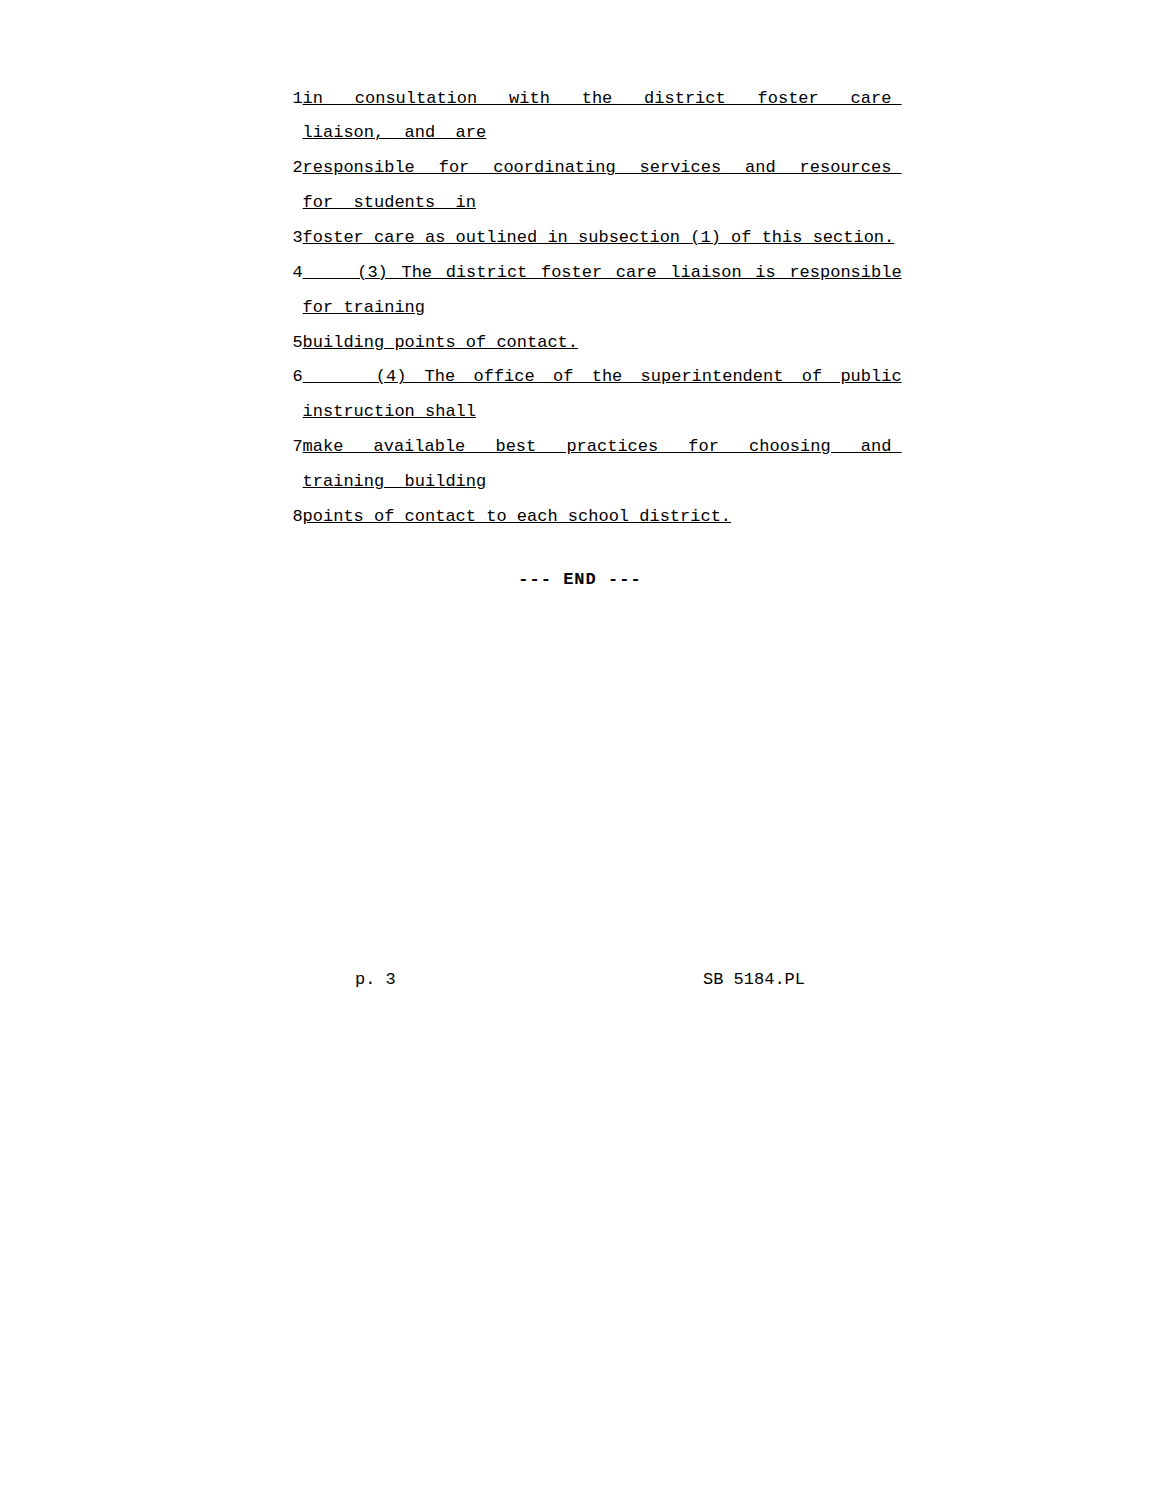| 1 | in consultation with the district foster care liaison, and are |
| 2 | responsible for coordinating services and resources for students in |
| 3 | foster care as outlined in subsection (1) of this section. |
| 4 | (3) The district foster care liaison is responsible for training |
| 5 | building points of contact. |
| 6 | (4) The office of the superintendent of public instruction shall |
| 7 | make available best practices for choosing and training building |
| 8 | points of contact to each school district. |
--- END ---
p. 3 SB 5184.PL